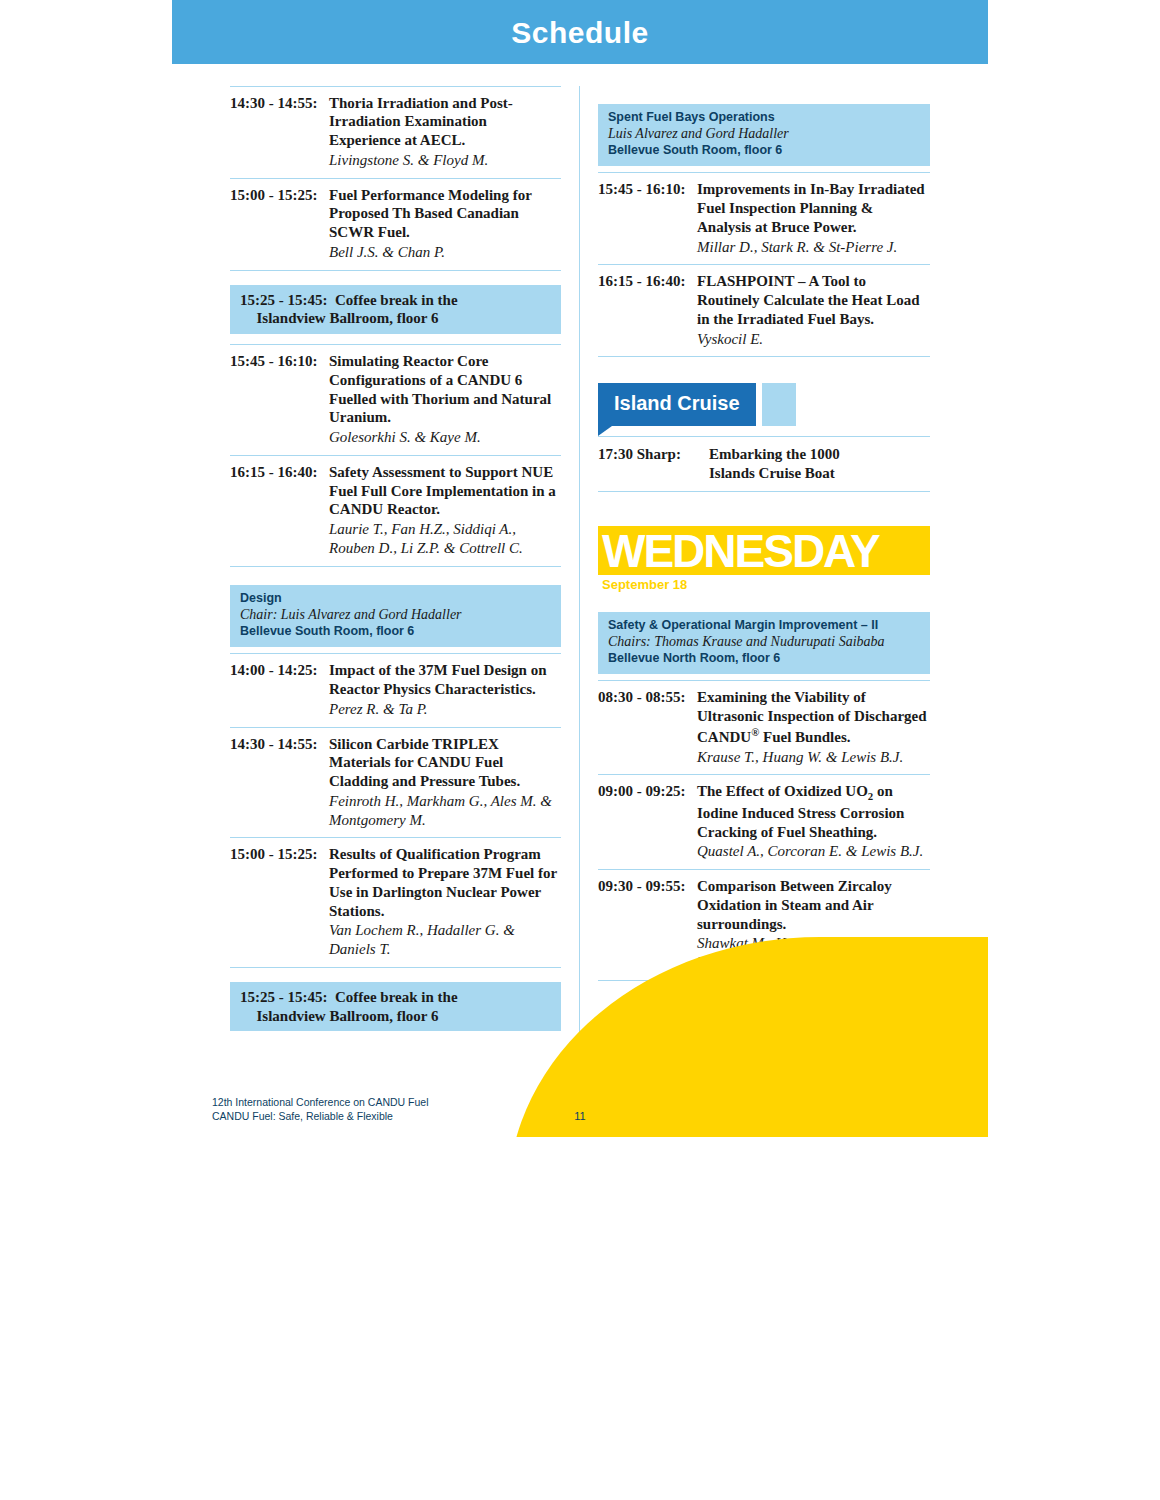Schedule
| 14:30 - 14:55: | Thoria Irradiation and Post-Irradiation Examination Experience at AECL. Livingstone S. & Floyd M. |
| 15:00 - 15:25: | Fuel Performance Modeling for Proposed Th Based Canadian SCWR Fuel. Bell J.S. & Chan P. |
15:25 - 15:45: Coffee break in the Islandview Ballroom, floor 6
| 15:45 - 16:10: | Simulating Reactor Core Configurations of a CANDU 6 Fuelled with Thorium and Natural Uranium. Golesorkhi S. & Kaye M. |
| 16:15 - 16:40: | Safety Assessment to Support NUE Fuel Full Core Implementation in a CANDU Reactor. Laurie T., Fan H.Z., Siddiqi A., Rouben D., Li Z.P. & Cottrell C. |
Design
Chair: Luis Alvarez and Gord Hadaller
Bellevue South Room, floor 6
| 14:00 - 14:25: | Impact of the 37M Fuel Design on Reactor Physics Characteristics. Perez R. & Ta P. |
| 14:30 - 14:55: | Silicon Carbide TRIPLEX Materials for CANDU Fuel Cladding and Pressure Tubes. Feinroth H., Markham G., Ales M. & Montgomery M. |
| 15:00 - 15:25: | Results of Qualification Program Performed to Prepare 37M Fuel for Use in Darlington Nuclear Power Stations. Van Lochem R., Hadaller G. & Daniels T. |
15:25 - 15:45: Coffee break in the Islandview Ballroom, floor 6
Spent Fuel Bays Operations
Luis Alvarez and Gord Hadaller
Bellevue South Room, floor 6
| 15:45 - 16:10: | Improvements in In-Bay Irradiated Fuel Inspection Planning & Analysis at Bruce Power. Millar D., Stark R. & St-Pierre J. |
| 16:15 - 16:40: | FLASHPOINT – A Tool to Routinely Calculate the Heat Load in the Irradiated Fuel Bays. Vyskocil E. |
Island Cruise
17:30 Sharp:
Embarking the 1000
Islands Cruise Boat
WEDNESDAY
September 18
Safety & Operational Margin Improvement – II
Chairs: Thomas Krause and Nudurupati Saibaba
Bellevue North Room, floor 6
| 08:30 - 08:55: | Examining the Viability of Ultrasonic Inspection of Discharged CANDU ® Fuel Bundles. Krause T., Huang W. & Lewis B.J. |
| 09:00 - 09:25: | The Effect of Oxidized UO 2 on Iodine Induced Stress Corrosion Cracking of Fuel Sheathing. Quastel A., Corcoran E. & Lewis B.J. |
| 09:30 - 09:55: | Comparison Between Zircaloy Oxidation in Steam and Air surroundings. Shawkat M., Hasanein H., Ali M., Parlatan Y. & Albasha H. |
12th International Conference on CANDU Fuel
CANDU Fuel: Safe, Reliable & Flexible
11